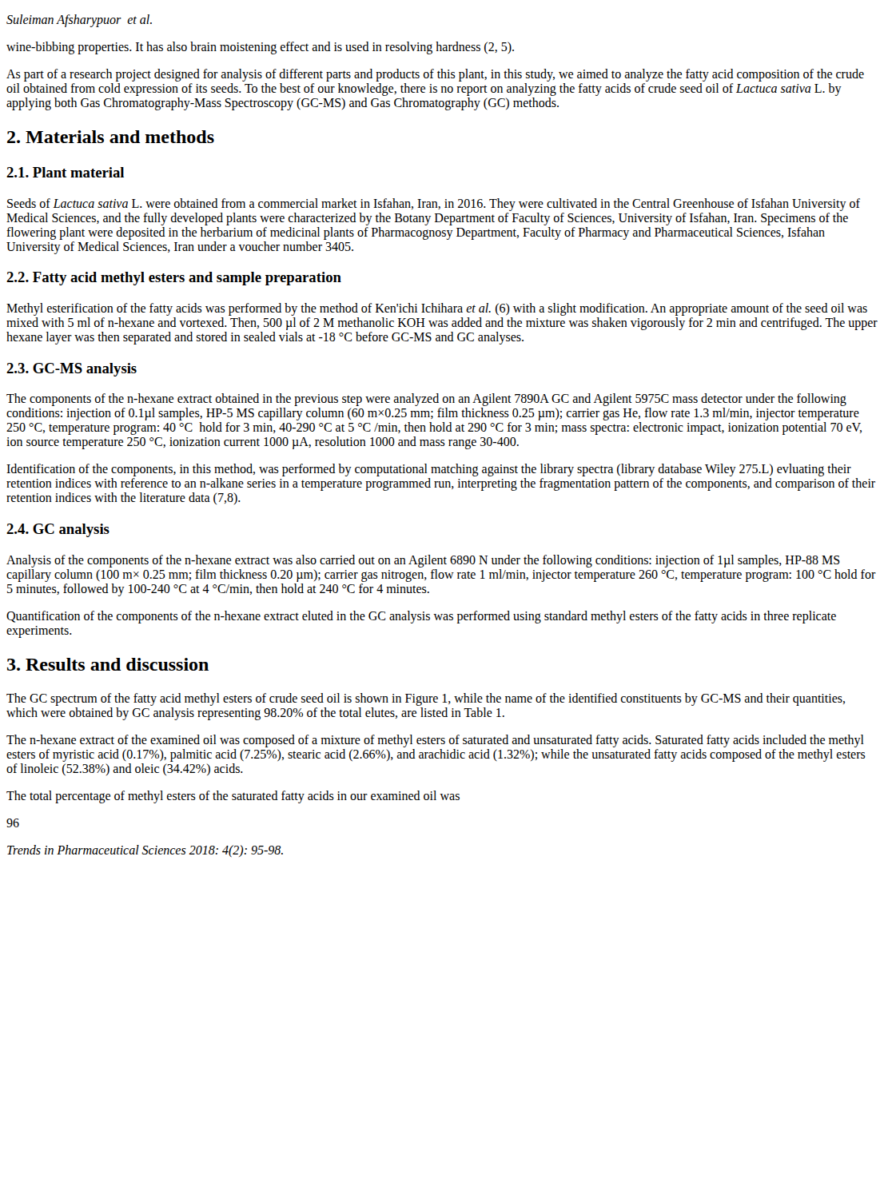Suleiman Afsharypuor et al.
wine-bibbing properties. It has also brain moistening effect and is used in resolving hardness (2, 5).
As part of a research project designed for analysis of different parts and products of this plant, in this study, we aimed to analyze the fatty acid composition of the crude oil obtained from cold expression of its seeds. To the best of our knowledge, there is no report on analyzing the fatty acids of crude seed oil of Lactuca sativa L. by applying both Gas Chromatography-Mass Spectroscopy (GC-MS) and Gas Chromatography (GC) methods.
2. Materials and methods
2.1. Plant material
Seeds of Lactuca sativa L. were obtained from a commercial market in Isfahan, Iran, in 2016. They were cultivated in the Central Greenhouse of Isfahan University of Medical Sciences, and the fully developed plants were characterized by the Botany Department of Faculty of Sciences, University of Isfahan, Iran. Specimens of the flowering plant were deposited in the herbarium of medicinal plants of Pharmacognosy Department, Faculty of Pharmacy and Pharmaceutical Sciences, Isfahan University of Medical Sciences, Iran under a voucher number 3405.
2.2. Fatty acid methyl esters and sample preparation
Methyl esterification of the fatty acids was performed by the method of Ken'ichi Ichihara et al. (6) with a slight modification. An appropriate amount of the seed oil was mixed with 5 ml of n-hexane and vortexed. Then, 500 µl of 2 M methanolic KOH was added and the mixture was shaken vigorously for 2 min and centrifuged. The upper hexane layer was then separated and stored in sealed vials at -18 °C before GC-MS and GC analyses.
2.3. GC-MS analysis
The components of the n-hexane extract obtained in the previous step were analyzed on an Agilent 7890A GC and Agilent 5975C mass detector under the following conditions: injection of 0.1µl samples, HP-5 MS capillary column (60 m×0.25 mm; film thickness 0.25 µm); carrier gas He, flow rate 1.3 ml/min, injector temperature 250 °C, temperature program: 40 °C hold for 3 min, 40-290 °C at 5 °C /min, then hold at 290 °C for 3 min; mass spectra: electronic impact, ionization potential 70 eV, ion source temperature 250 °C, ionization current 1000 µA, resolution 1000 and mass range 30-400.
Identification of the components, in this method, was performed by computational matching against the library spectra (library database Wiley 275.L) evluating their retention indices with reference to an n-alkane series in a temperature programmed run, interpreting the fragmentation pattern of the components, and comparison of their retention indices with the literature data (7,8).
2.4. GC analysis
Analysis of the components of the n-hexane extract was also carried out on an Agilent 6890 N under the following conditions: injection of 1µl samples, HP-88 MS capillary column (100 m× 0.25 mm; film thickness 0.20 µm); carrier gas nitrogen, flow rate 1 ml/min, injector temperature 260 °C, temperature program: 100 °C hold for 5 minutes, followed by 100-240 °C at 4 °C/min, then hold at 240 °C for 4 minutes.
Quantification of the components of the n-hexane extract eluted in the GC analysis was performed using standard methyl esters of the fatty acids in three replicate experiments.
3. Results and discussion
The GC spectrum of the fatty acid methyl esters of crude seed oil is shown in Figure 1, while the name of the identified constituents by GC-MS and their quantities, which were obtained by GC analysis representing 98.20% of the total elutes, are listed in Table 1.
The n-hexane extract of the examined oil was composed of a mixture of methyl esters of saturated and unsaturated fatty acids. Saturated fatty acids included the methyl esters of myristic acid (0.17%), palmitic acid (7.25%), stearic acid (2.66%), and arachidic acid (1.32%); while the unsaturated fatty acids composed of the methyl esters of linoleic (52.38%) and oleic (34.42%) acids.
The total percentage of methyl esters of the saturated fatty acids in our examined oil was
96
Trends in Pharmaceutical Sciences 2018: 4(2): 95-98.